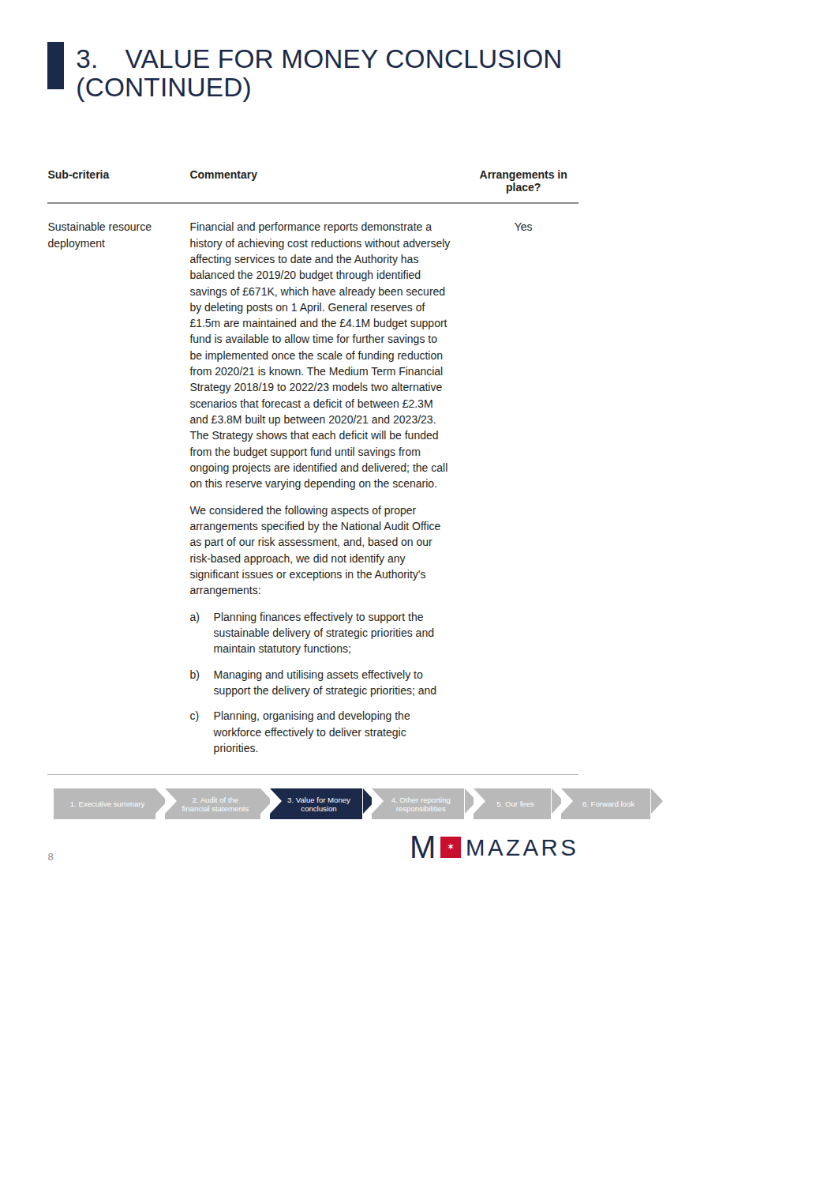3. VALUE FOR MONEY CONCLUSION (CONTINUED)
| Sub-criteria | Commentary | Arrangements in place? |
| --- | --- | --- |
| Sustainable resource deployment | Financial and performance reports demonstrate a history of achieving cost reductions without adversely affecting services to date and the Authority has balanced the 2019/20 budget through identified savings of £671K, which have already been secured by deleting posts on 1 April. General reserves of £1.5m are maintained and the £4.1M budget support fund is available to allow time for further savings to be implemented once the scale of funding reduction from 2020/21 is known. The Medium Term Financial Strategy 2018/19 to 2022/23 models two alternative scenarios that forecast a deficit of between £2.3M and £3.8M built up between 2020/21 and 2023/23. The Strategy shows that each deficit will be funded from the budget support fund until savings from ongoing projects are identified and delivered; the call on this reserve varying depending on the scenario. We considered the following aspects of proper arrangements specified by the National Audit Office as part of our risk assessment, and, based on our risk-based approach, we did not identify any significant issues or exceptions in the Authority's arrangements: a) Planning finances effectively to support the sustainable delivery of strategic priorities and maintain statutory functions; b) Managing and utilising assets effectively to support the delivery of strategic priorities; and c) Planning, organising and developing the workforce effectively to deliver strategic priorities. | Yes |
1. Executive summary
2. Audit of the financial statements
3. Value for Money conclusion
4. Other reporting responsibilities
5. Our fees
6. Forward look
8
M MAZARS